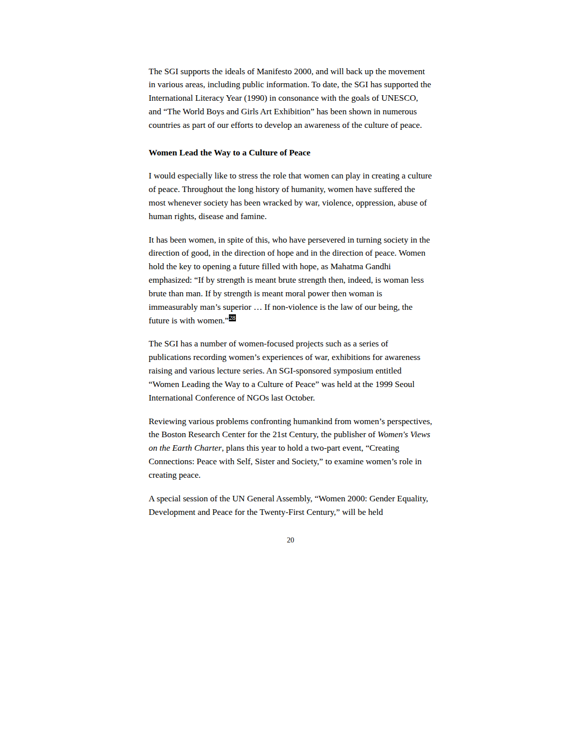The SGI supports the ideals of Manifesto 2000, and will back up the movement in various areas, including public information. To date, the SGI has supported the International Literacy Year (1990) in consonance with the goals of UNESCO, and “The World Boys and Girls Art Exhibition” has been shown in numerous countries as part of our efforts to develop an awareness of the culture of peace.
Women Lead the Way to a Culture of Peace
I would especially like to stress the role that women can play in creating a culture of peace. Throughout the long history of humanity, women have suffered the most whenever society has been wracked by war, violence, oppression, abuse of human rights, disease and famine.
It has been women, in spite of this, who have persevered in turning society in the direction of good, in the direction of hope and in the direction of peace. Women hold the key to opening a future filled with hope, as Mahatma Gandhi emphasized: “If by strength is meant brute strength then, indeed, is woman less brute than man. If by strength is meant moral power then woman is immeasurably man’s superior … If non-violence is the law of our being, the future is with women.”28
The SGI has a number of women-focused projects such as a series of publications recording women’s experiences of war, exhibitions for awareness raising and various lecture series. An SGI-sponsored symposium entitled “Women Leading the Way to a Culture of Peace” was held at the 1999 Seoul International Conference of NGOs last October.
Reviewing various problems confronting humankind from women’s perspectives, the Boston Research Center for the 21st Century, the publisher of Women's Views on the Earth Charter, plans this year to hold a two-part event, “Creating Connections: Peace with Self, Sister and Society,” to examine women’s role in creating peace.
A special session of the UN General Assembly, “Women 2000: Gender Equality, Development and Peace for the Twenty-First Century,” will be held
20